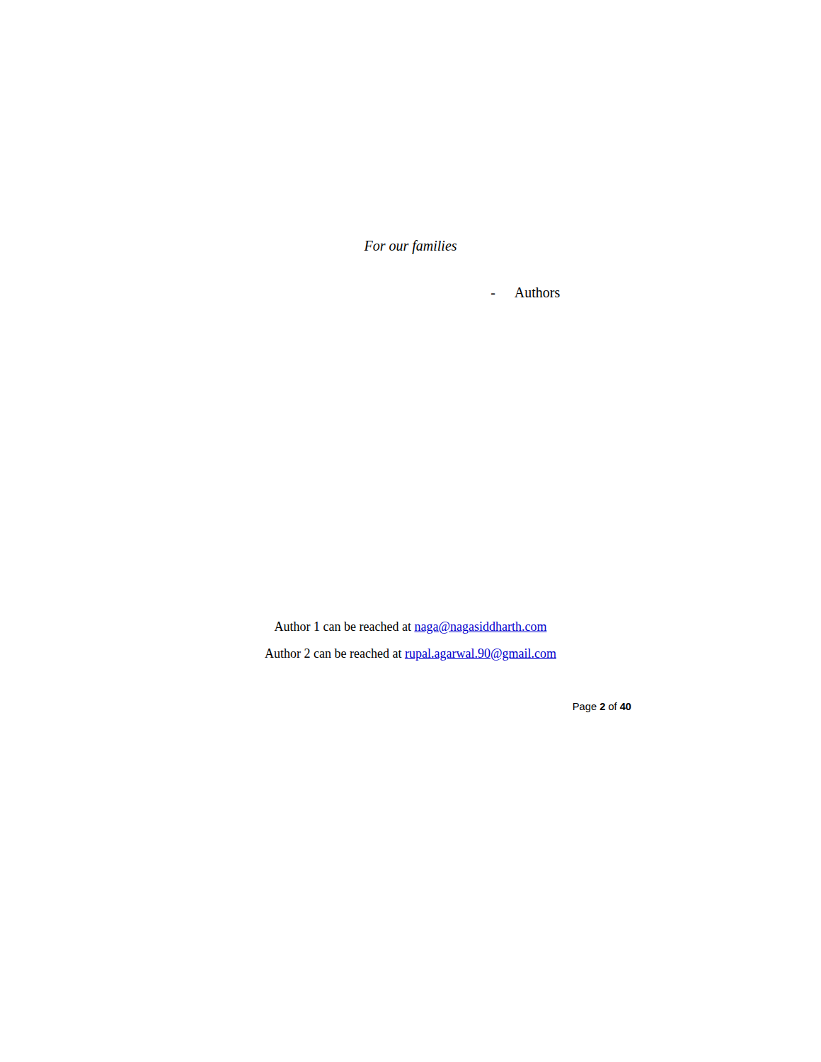For our families
-Authors
Author 1 can be reached at naga@nagasiddharth.com
Author 2 can be reached at rupal.agarwal.90@gmail.com
Page 2 of 40